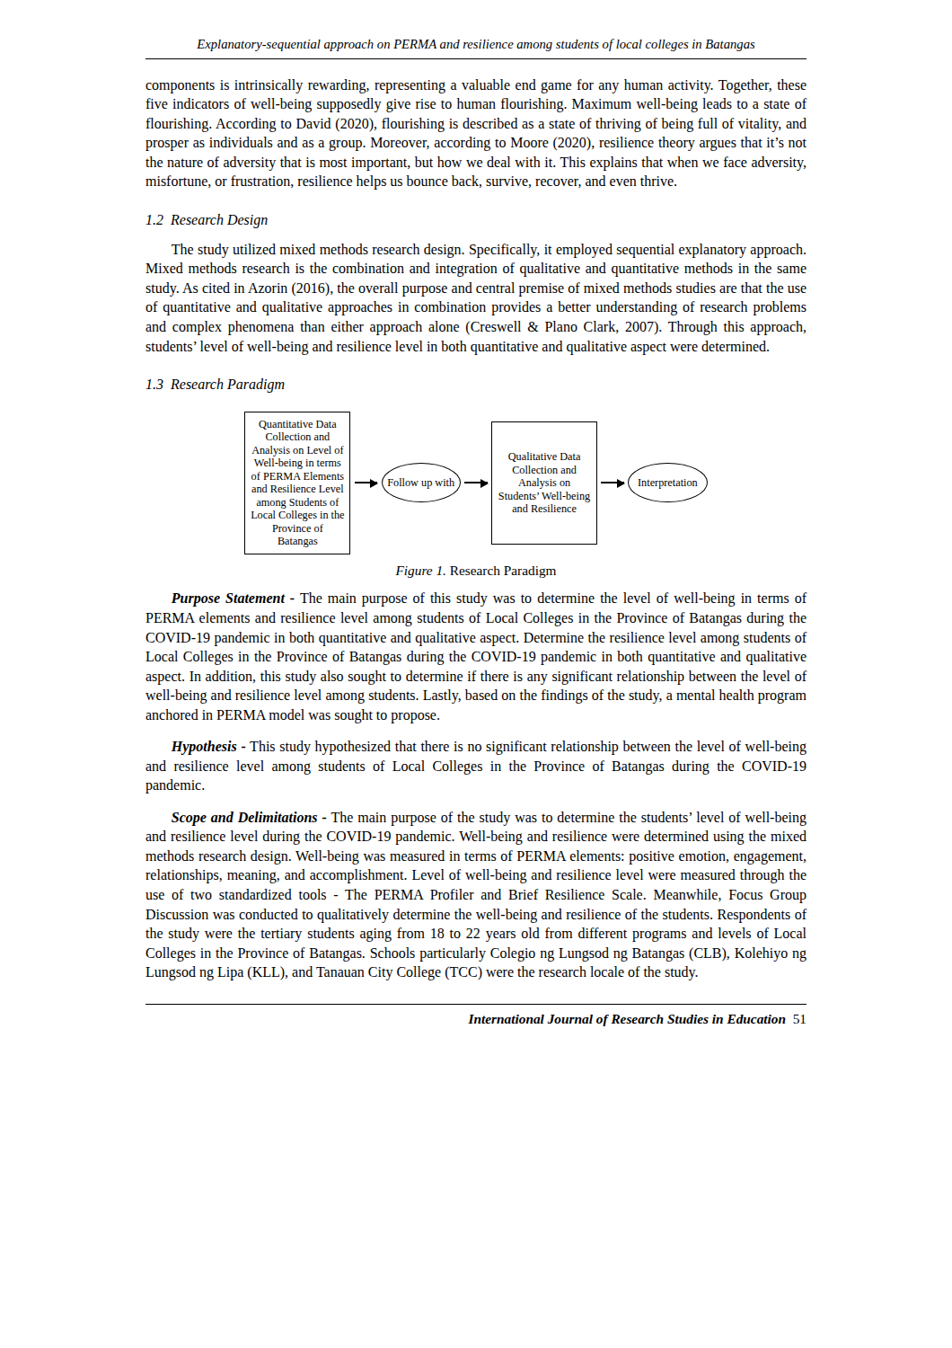Explanatory-sequential approach on PERMA and resilience among students of local colleges in Batangas
components is intrinsically rewarding, representing a valuable end game for any human activity. Together, these five indicators of well-being supposedly give rise to human flourishing. Maximum well-being leads to a state of flourishing. According to David (2020), flourishing is described as a state of thriving of being full of vitality, and prosper as individuals and as a group. Moreover, according to Moore (2020), resilience theory argues that it’s not the nature of adversity that is most important, but how we deal with it. This explains that when we face adversity, misfortune, or frustration, resilience helps us bounce back, survive, recover, and even thrive.
1.2 Research Design
The study utilized mixed methods research design. Specifically, it employed sequential explanatory approach. Mixed methods research is the combination and integration of qualitative and quantitative methods in the same study. As cited in Azorin (2016), the overall purpose and central premise of mixed methods studies are that the use of quantitative and qualitative approaches in combination provides a better understanding of research problems and complex phenomena than either approach alone (Creswell & Plano Clark, 2007). Through this approach, students’ level of well-being and resilience level in both quantitative and qualitative aspect were determined.
1.3 Research Paradigm
Quantitative Data Collection and Analysis on Level of Well-being in terms of PERMA Elements and Resilience Level among Students of Local Colleges in the Province of Batangas
Follow up with
Qualitative Data Collection and Analysis on Students’ Well-being and Resilience
Interpretation
Figure 1. Research Paradigm
Purpose Statement - The main purpose of this study was to determine the level of well-being in terms of PERMA elements and resilience level among students of Local Colleges in the Province of Batangas during the COVID-19 pandemic in both quantitative and qualitative aspect. Determine the resilience level among students of Local Colleges in the Province of Batangas during the COVID-19 pandemic in both quantitative and qualitative aspect. In addition, this study also sought to determine if there is any significant relationship between the level of well-being and resilience level among students. Lastly, based on the findings of the study, a mental health program anchored in PERMA model was sought to propose.
Hypothesis - This study hypothesized that there is no significant relationship between the level of well-being and resilience level among students of Local Colleges in the Province of Batangas during the COVID-19 pandemic.
Scope and Delimitations - The main purpose of the study was to determine the students’ level of well-being and resilience level during the COVID-19 pandemic. Well-being and resilience were determined using the mixed methods research design. Well-being was measured in terms of PERMA elements: positive emotion, engagement, relationships, meaning, and accomplishment. Level of well-being and resilience level were measured through the use of two standardized tools - The PERMA Profiler and Brief Resilience Scale. Meanwhile, Focus Group Discussion was conducted to qualitatively determine the well-being and resilience of the students. Respondents of the study were the tertiary students aging from 18 to 22 years old from different programs and levels of Local Colleges in the Province of Batangas. Schools particularly Colegio ng Lungsod ng Batangas (CLB), Kolehiyo ng Lungsod ng Lipa (KLL), and Tanauan City College (TCC) were the research locale of the study.
International Journal of Research Studies in Education 51